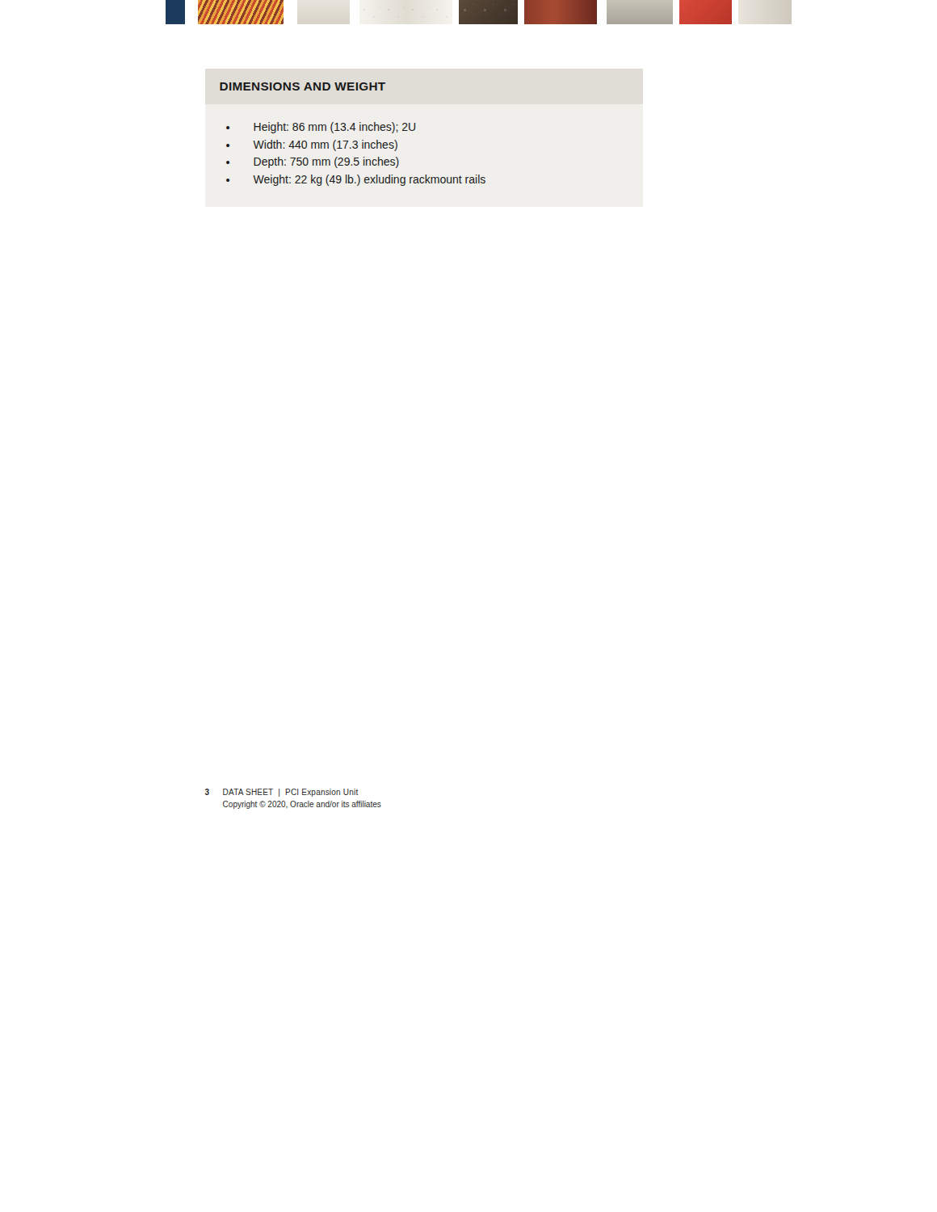DIMENSIONS AND WEIGHT
Height: 86 mm (13.4 inches); 2U
Width: 440 mm (17.3 inches)
Depth: 750 mm (29.5 inches)
Weight: 22 kg (49 lb.) exluding rackmount rails
3 DATA SHEET | PCI Expansion Unit Copyright © 2020, Oracle and/or its affiliates